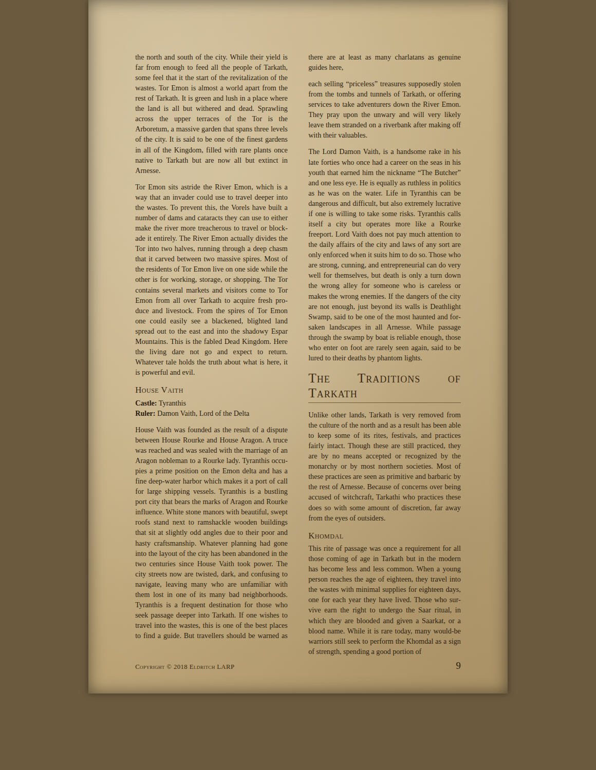the north and south of the city. While their yield is far from enough to feed all the people of Tarkath, some feel that it the start of the revitalization of the wastes. Tor Emon is almost a world apart from the rest of Tarkath. It is green and lush in a place where the land is all but withered and dead. Sprawling across the upper terraces of the Tor is the Arboretum, a massive garden that spans three levels of the city. It is said to be one of the finest gardens in all of the Kingdom, filled with rare plants once native to Tarkath but are now all but extinct in Arnesse.
Tor Emon sits astride the River Emon, which is a way that an invader could use to travel deeper into the wastes. To prevent this, the Vorels have built a number of dams and cataracts they can use to either make the river more treacherous to travel or blockade it entirely. The River Emon actually divides the Tor into two halves, running through a deep chasm that it carved between two massive spires. Most of the residents of Tor Emon live on one side while the other is for working, storage, or shopping. The Tor contains several markets and visitors come to Tor Emon from all over Tarkath to acquire fresh produce and livestock. From the spires of Tor Emon one could easily see a blackened, blighted land spread out to the east and into the shadowy Espar Mountains. This is the fabled Dead Kingdom. Here the living dare not go and expect to return. Whatever tale holds the truth about what is here, it is powerful and evil.
House Vaith
Castle: Tyranthis
Ruler: Damon Vaith, Lord of the Delta
House Vaith was founded as the result of a dispute between House Rourke and House Aragon. A truce was reached and was sealed with the marriage of an Aragon nobleman to a Rourke lady. Tyranthis occupies a prime position on the Emon delta and has a fine deep-water harbor which makes it a port of call for large shipping vessels. Tyranthis is a bustling port city that bears the marks of Aragon and Rourke influence. White stone manors with beautiful, swept roofs stand next to ramshackle wooden buildings that sit at slightly odd angles due to their poor and hasty craftsmanship. Whatever planning had gone into the layout of the city has been abandoned in the two centuries since House Vaith took power. The city streets now are twisted, dark, and confusing to navigate, leaving many who are unfamiliar with them lost in one of its many bad neighborhoods. Tyranthis is a frequent destination for those who seek passage deeper into Tarkath. If one wishes to travel into the wastes, this is one of the best places to find a guide. But travellers should be warned as there are at least as many charlatans as genuine guides here,
each selling “priceless” treasures supposedly stolen from the tombs and tunnels of Tarkath, or offering services to take adventurers down the River Emon. They pray upon the unwary and will very likely leave them stranded on a riverbank after making off with their valuables.
The Lord Damon Vaith, is a handsome rake in his late forties who once had a career on the seas in his youth that earned him the nickname “The Butcher” and one less eye. He is equally as ruthless in politics as he was on the water. Life in Tyranthis can be dangerous and difficult, but also extremely lucrative if one is willing to take some risks. Tyranthis calls itself a city but operates more like a Rourke freeport. Lord Vaith does not pay much attention to the daily affairs of the city and laws of any sort are only enforced when it suits him to do so. Those who are strong, cunning, and entrepreneurial can do very well for themselves, but death is only a turn down the wrong alley for someone who is careless or makes the wrong enemies. If the dangers of the city are not enough, just beyond its walls is Deathlight Swamp, said to be one of the most haunted and forsaken landscapes in all Arnesse. While passage through the swamp by boat is reliable enough, those who enter on foot are rarely seen again, said to be lured to their deaths by phantom lights.
The Traditions of Tarkath
Unlike other lands, Tarkath is very removed from the culture of the north and as a result has been able to keep some of its rites, festivals, and practices fairly intact. Though these are still practiced, they are by no means accepted or recognized by the monarchy or by most northern societies. Most of these practices are seen as primitive and barbaric by the rest of Arnesse. Because of concerns over being accused of witchcraft, Tarkathi who practices these does so with some amount of discretion, far away from the eyes of outsiders.
Khomdal
This rite of passage was once a requirement for all those coming of age in Tarkath but in the modern has become less and less common. When a young person reaches the age of eighteen, they travel into the wastes with minimal supplies for eighteen days, one for each year they have lived. Those who survive earn the right to undergo the Saar ritual, in which they are blooded and given a Saarkat, or a blood name. While it is rare today, many would-be warriors still seek to perform the Khomdal as a sign of strength, spending a good portion of
Copyright © 2018 Eldritch LARP
9